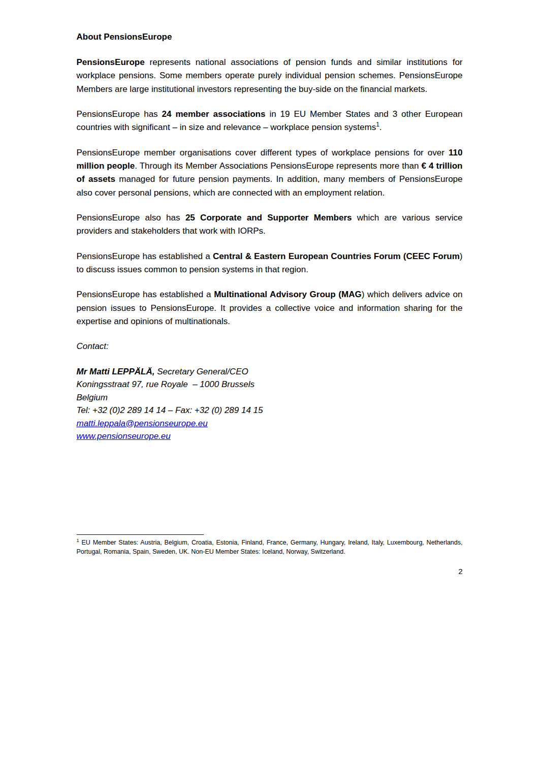About PensionsEurope
PensionsEurope represents national associations of pension funds and similar institutions for workplace pensions. Some members operate purely individual pension schemes. PensionsEurope Members are large institutional investors representing the buy-side on the financial markets.
PensionsEurope has 24 member associations in 19 EU Member States and 3 other European countries with significant – in size and relevance – workplace pension systems1.
PensionsEurope member organisations cover different types of workplace pensions for over 110 million people. Through its Member Associations PensionsEurope represents more than € 4 trillion of assets managed for future pension payments. In addition, many members of PensionsEurope also cover personal pensions, which are connected with an employment relation.
PensionsEurope also has 25 Corporate and Supporter Members which are various service providers and stakeholders that work with IORPs.
PensionsEurope has established a Central & Eastern European Countries Forum (CEEC Forum) to discuss issues common to pension systems in that region.
PensionsEurope has established a Multinational Advisory Group (MAG) which delivers advice on pension issues to PensionsEurope. It provides a collective voice and information sharing for the expertise and opinions of multinationals.
Contact:
Mr Matti LEPPÄLÄ, Secretary General/CEO
Koningsstraat 97, rue Royale – 1000 Brussels
Belgium
Tel: +32 (0)2 289 14 14 – Fax: +32 (0) 289 14 15
matti.leppala@pensionseurope.eu
www.pensionseurope.eu
1 EU Member States: Austria, Belgium, Croatia, Estonia, Finland, France, Germany, Hungary, Ireland, Italy, Luxembourg, Netherlands, Portugal, Romania, Spain, Sweden, UK. Non-EU Member States: Iceland, Norway, Switzerland.
2